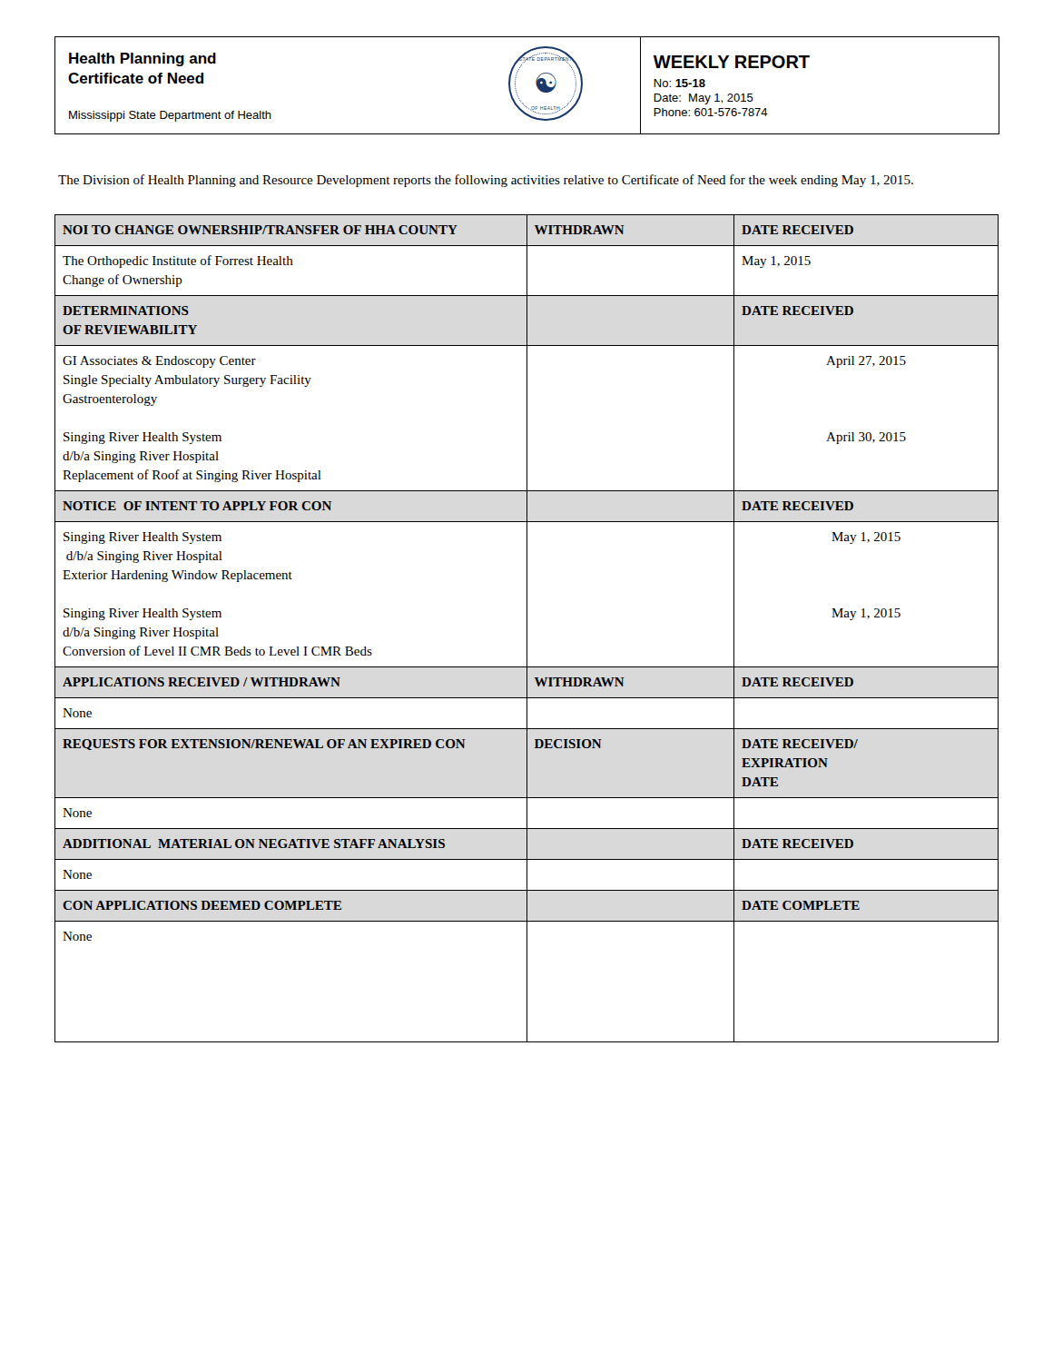Health Planning and
Certificate of Need
Mississippi State Department of Health
STATE DEPARTMENT ☯ OF HEALTH
WEEKLY REPORT
No: 15-18
Date: May 1, 2015
Phone: 601-576-7874
The Division of Health Planning and Resource Development reports the following activities relative to Certificate of Need for the week ending May 1, 2015.
| NOI TO CHANGE OWNERSHIP/TRANSFER OF HHA COUNTY | WITHDRAWN | DATE RECEIVED |
| --- | --- | --- |
| The Orthopedic Institute of Forrest Health Change of Ownership | | May 1, 2015 |
| DETERMINATIONS OF REVIEWABILITY | | DATE RECEIVED |
| GI Associates & Endoscopy Center Single Specialty Ambulatory Surgery Facility Gastroenterology Singing River Health System d/b/a Singing River Hospital Replacement of Roof at Singing River Hospital | | April 27, 2015 April 30, 2015 |
| NOTICE OF INTENT TO APPLY FOR CON | | DATE RECEIVED |
| Singing River Health System d/b/a Singing River Hospital Exterior Hardening Window Replacement Singing River Health System d/b/a Singing River Hospital Conversion of Level II CMR Beds to Level I CMR Beds | | May 1, 2015 May 1, 2015 |
| APPLICATIONS RECEIVED / WITHDRAWN | WITHDRAWN | DATE RECEIVED |
| None | | |
| REQUESTS FOR EXTENSION/RENEWAL OF AN EXPIRED CON | DECISION | DATE RECEIVED/ EXPIRATION DATE |
| None | | |
| ADDITIONAL MATERIAL ON NEGATIVE STAFF ANALYSIS | | DATE RECEIVED |
| None | | |
| CON APPLICATIONS DEEMED COMPLETE | | DATE COMPLETE |
| None | | |